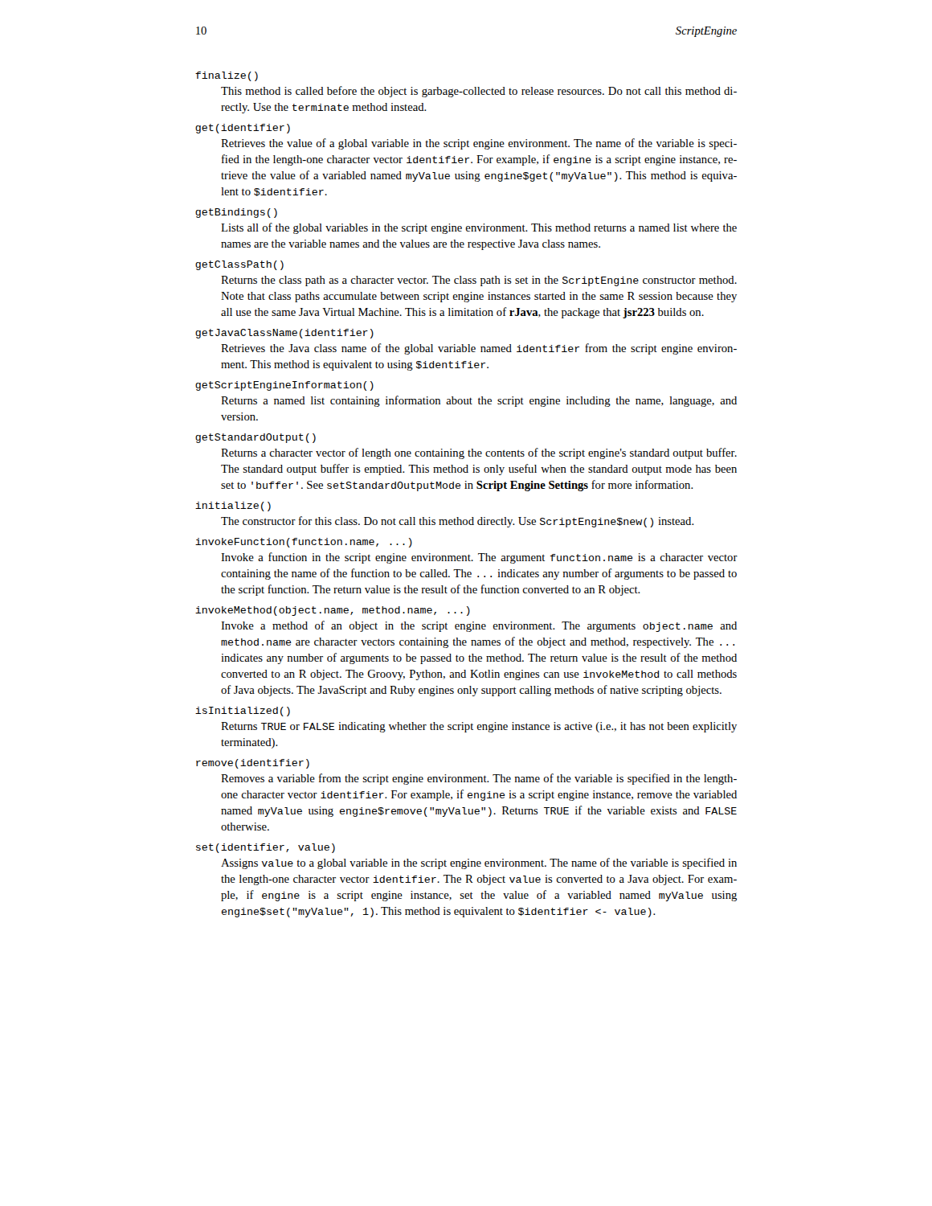10 ScriptEngine
finalize()
This method is called before the object is garbage-collected to release resources. Do not call this method directly. Use the terminate method instead.
get(identifier)
Retrieves the value of a global variable in the script engine environment. The name of the variable is specified in the length-one character vector identifier. For example, if engine is a script engine instance, retrieve the value of a variabled named myValue using engine$get("myValue"). This method is equivalent to $identifier.
getBindings()
Lists all of the global variables in the script engine environment. This method returns a named list where the names are the variable names and the values are the respective Java class names.
getClassPath()
Returns the class path as a character vector. The class path is set in the ScriptEngine constructor method. Note that class paths accumulate between script engine instances started in the same R session because they all use the same Java Virtual Machine. This is a limitation of rJava, the package that jsr223 builds on.
getJavaClassName(identifier)
Retrieves the Java class name of the global variable named identifier from the script engine environment. This method is equivalent to using $identifier.
getScriptEngineInformation()
Returns a named list containing information about the script engine including the name, language, and version.
getStandardOutput()
Returns a character vector of length one containing the contents of the script engine's standard output buffer. The standard output buffer is emptied. This method is only useful when the standard output mode has been set to 'buffer'. See setStandardOutputMode in Script Engine Settings for more information.
initialize()
The constructor for this class. Do not call this method directly. Use ScriptEngine$new() instead.
invokeFunction(function.name, ...)
Invoke a function in the script engine environment. The argument function.name is a character vector containing the name of the function to be called. The ... indicates any number of arguments to be passed to the script function. The return value is the result of the function converted to an R object.
invokeMethod(object.name, method.name, ...)
Invoke a method of an object in the script engine environment. The arguments object.name and method.name are character vectors containing the names of the object and method, respectively. The ... indicates any number of arguments to be passed to the method. The return value is the result of the method converted to an R object. The Groovy, Python, and Kotlin engines can use invokeMethod to call methods of Java objects. The JavaScript and Ruby engines only support calling methods of native scripting objects.
isInitialized()
Returns TRUE or FALSE indicating whether the script engine instance is active (i.e., it has not been explicitly terminated).
remove(identifier)
Removes a variable from the script engine environment. The name of the variable is specified in the length-one character vector identifier. For example, if engine is a script engine instance, remove the variabled named myValue using engine$remove("myValue"). Returns TRUE if the variable exists and FALSE otherwise.
set(identifier, value)
Assigns value to a global variable in the script engine environment. The name of the variable is specified in the length-one character vector identifier. The R object value is converted to a Java object. For example, if engine is a script engine instance, set the value of a variabled named myValue using engine$set("myValue", 1). This method is equivalent to $identifier <- value).